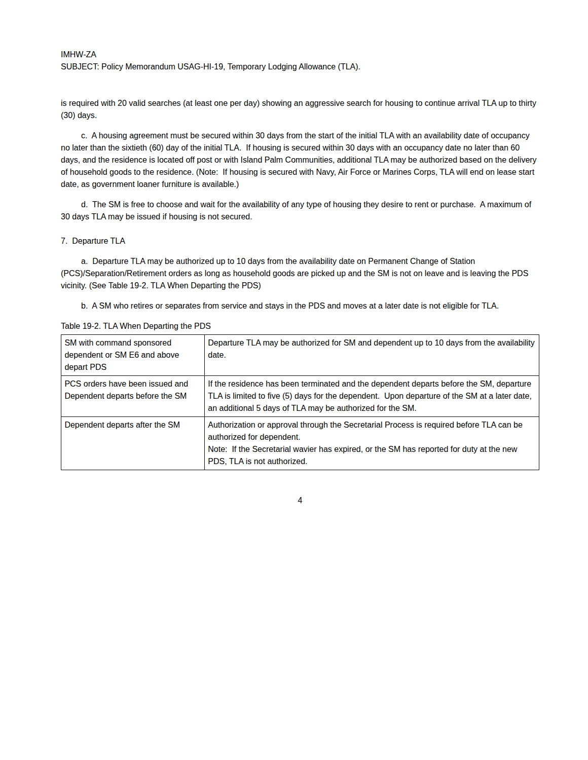IMHW-ZA
SUBJECT: Policy Memorandum USAG-HI-19, Temporary Lodging Allowance (TLA).
is required with 20 valid searches (at least one per day) showing an aggressive search for housing to continue arrival TLA up to thirty (30) days.
c. A housing agreement must be secured within 30 days from the start of the initial TLA with an availability date of occupancy no later than the sixtieth (60) day of the initial TLA. If housing is secured within 30 days with an occupancy date no later than 60 days, and the residence is located off post or with Island Palm Communities, additional TLA may be authorized based on the delivery of household goods to the residence. (Note: If housing is secured with Navy, Air Force or Marines Corps, TLA will end on lease start date, as government loaner furniture is available.)
d. The SM is free to choose and wait for the availability of any type of housing they desire to rent or purchase. A maximum of 30 days TLA may be issued if housing is not secured.
7. Departure TLA
a. Departure TLA may be authorized up to 10 days from the availability date on Permanent Change of Station (PCS)/Separation/Retirement orders as long as household goods are picked up and the SM is not on leave and is leaving the PDS vicinity. (See Table 19-2. TLA When Departing the PDS)
b. A SM who retires or separates from service and stays in the PDS and moves at a later date is not eligible for TLA.
Table 19-2. TLA When Departing the PDS
| SM with command sponsored dependent or SM E6 and above depart PDS | Departure TLA may be authorized for SM and dependent up to 10 days from the availability date. |
| PCS orders have been issued and Dependent departs before the SM | If the residence has been terminated and the dependent departs before the SM, departure TLA is limited to five (5) days for the dependent. Upon departure of the SM at a later date, an additional 5 days of TLA may be authorized for the SM. |
| Dependent departs after the SM | Authorization or approval through the Secretarial Process is required before TLA can be authorized for dependent. Note: If the Secretarial wavier has expired, or the SM has reported for duty at the new PDS, TLA is not authorized. |
4